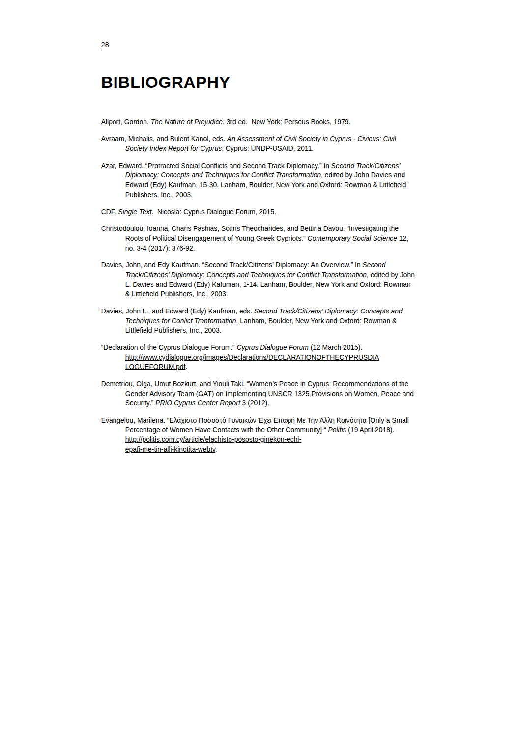28
BIBLIOGRAPHY
Allport, Gordon. The Nature of Prejudice. 3rd ed. New York: Perseus Books, 1979.
Avraam, Michalis, and Bulent Kanol, eds. An Assessment of Civil Society in Cyprus - Civicus: Civil Society Index Report for Cyprus. Cyprus: UNDP-USAID, 2011.
Azar, Edward. “Protracted Social Conflicts and Second Track Diplomacy.” In Second Track/Citizens’ Diplomacy: Concepts and Techniques for Conflict Transformation, edited by John Davies and Edward (Edy) Kaufman, 15-30. Lanham, Boulder, New York and Oxford: Rowman & Littlefield Publishers, Inc., 2003.
CDF. Single Text. Nicosia: Cyprus Dialogue Forum, 2015.
Christodoulou, Ioanna, Charis Pashias, Sotiris Theocharides, and Bettina Davou. “Investigating the Roots of Political Disengagement of Young Greek Cypriots.” Contemporary Social Science 12, no. 3-4 (2017): 376-92.
Davies, John, and Edy Kaufman. “Second Track/Citizens’ Diplomacy: An Overview.” In Second Track/Citizens’ Diplomacy: Concepts and Techniques for Conflict Transformation, edited by John L. Davies and Edward (Edy) Kafuman, 1-14. Lanham, Boulder, New York and Oxford: Rowman & Littlefield Publishers, Inc., 2003.
Davies, John L., and Edward (Edy) Kaufman, eds. Second Track/Citizens’ Diplomacy: Concepts and Techniques for Conlict Tranformation. Lanham, Boulder, New York and Oxford: Rowman & Littlefield Publishers, Inc., 2003.
“Declaration of the Cyprus Dialogue Forum.” Cyprus Dialogue Forum (12 March 2015). http://www.cydialogue.org/images/Declarations/DECLARATIONOFTHECYPRUSDIA
LOGUEFORUM.pdf.
Demetriou, Olga, Umut Bozkurt, and Yiouli Taki. “Women’s Peace in Cyprus: Recommendations of the Gender Advisory Team (GAT) on Implementing UNSCR 1325 Provisions on Women, Peace and Security.” PRIO Cyprus Center Report 3 (2012).
Evangelou, Marilena. “Ελάχιστο Ποσοστό Γυναικών Έχει Επαφή Με Την Άλλη Κοινότητα [Only a Small Percentage of Women Have Contacts with the Other Community] “ Politis (19 April 2018). http://politis.com.cy/article/elachisto-pososto-ginekon-echi-
epafi-me-tin-alli-kinotita-webtv.